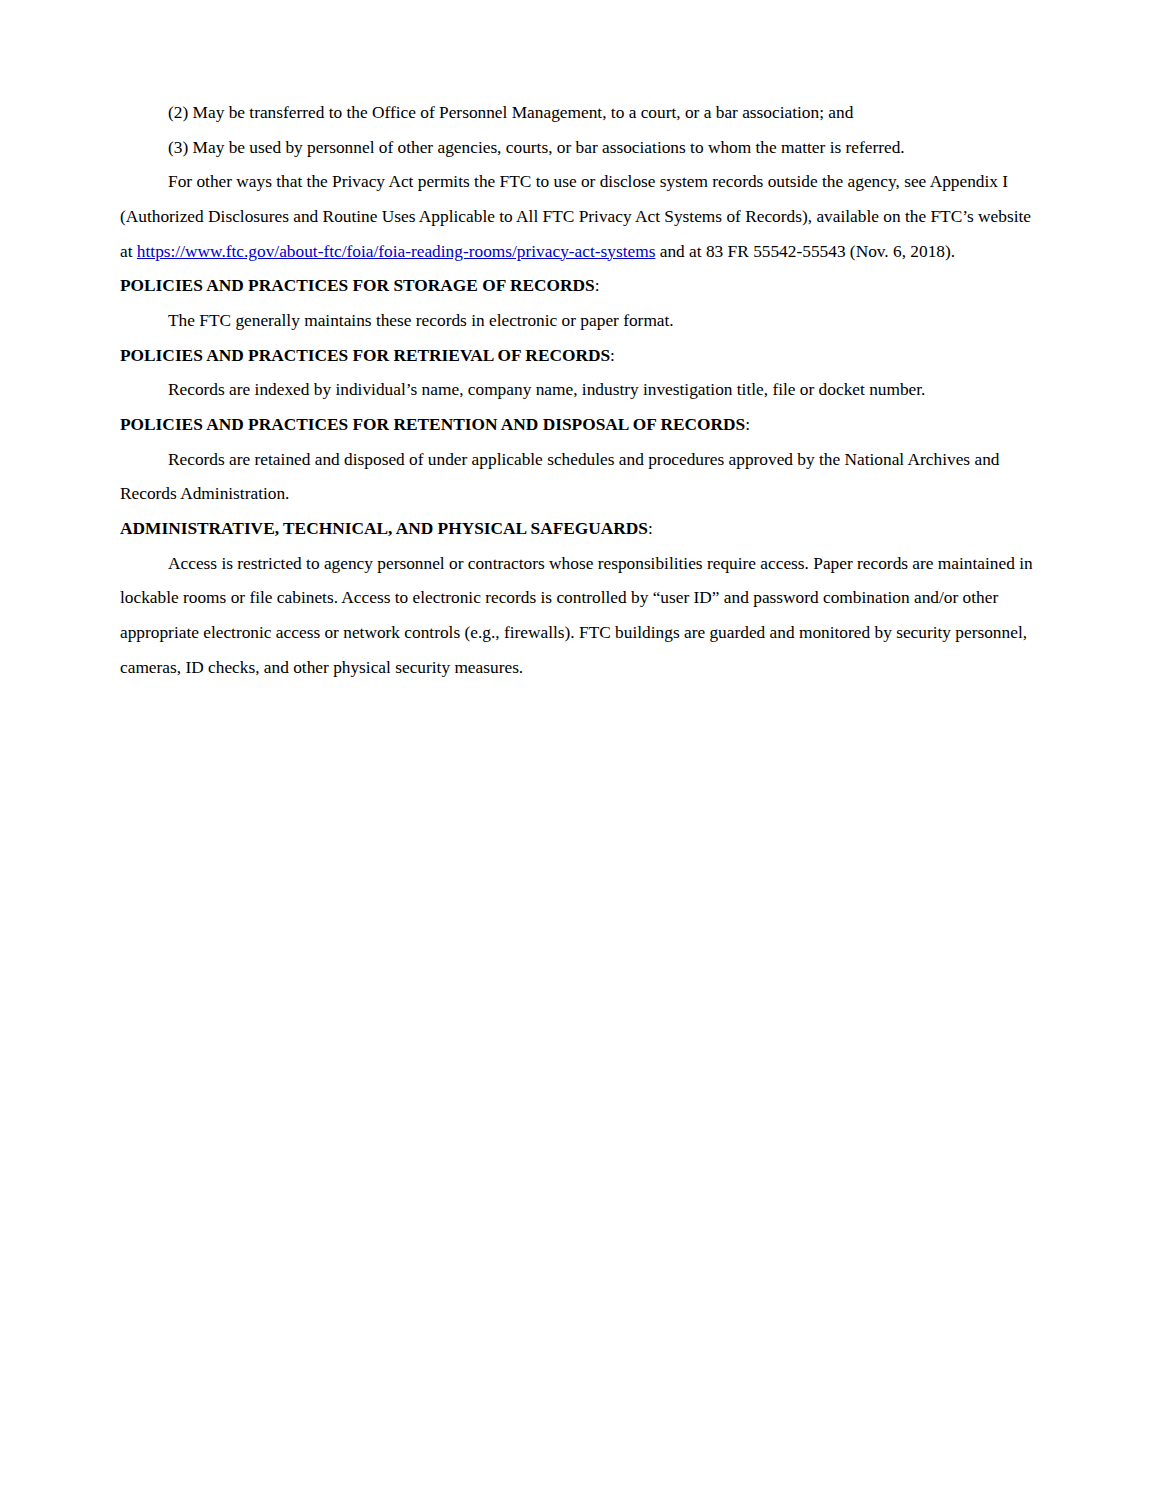(2) May be transferred to the Office of Personnel Management, to a court, or a bar association; and
(3) May be used by personnel of other agencies, courts, or bar associations to whom the matter is referred.
For other ways that the Privacy Act permits the FTC to use or disclose system records outside the agency, see Appendix I (Authorized Disclosures and Routine Uses Applicable to All FTC Privacy Act Systems of Records), available on the FTC’s website at https://www.ftc.gov/about-ftc/foia/foia-reading-rooms/privacy-act-systems and at 83 FR 55542-55543 (Nov. 6, 2018).
POLICIES AND PRACTICES FOR STORAGE OF RECORDS
:
The FTC generally maintains these records in electronic or paper format.
POLICIES AND PRACTICES FOR RETRIEVAL OF RECORDS
:
Records are indexed by individual’s name, company name, industry investigation title, file or docket number.
POLICIES AND PRACTICES FOR RETENTION AND DISPOSAL OF RECORDS
:
Records are retained and disposed of under applicable schedules and procedures approved by the National Archives and Records Administration.
ADMINISTRATIVE, TECHNICAL, AND PHYSICAL SAFEGUARDS
:
Access is restricted to agency personnel or contractors whose responsibilities require access. Paper records are maintained in lockable rooms or file cabinets. Access to electronic records is controlled by “user ID” and password combination and/or other appropriate electronic access or network controls (e.g., firewalls). FTC buildings are guarded and monitored by security personnel, cameras, ID checks, and other physical security measures.